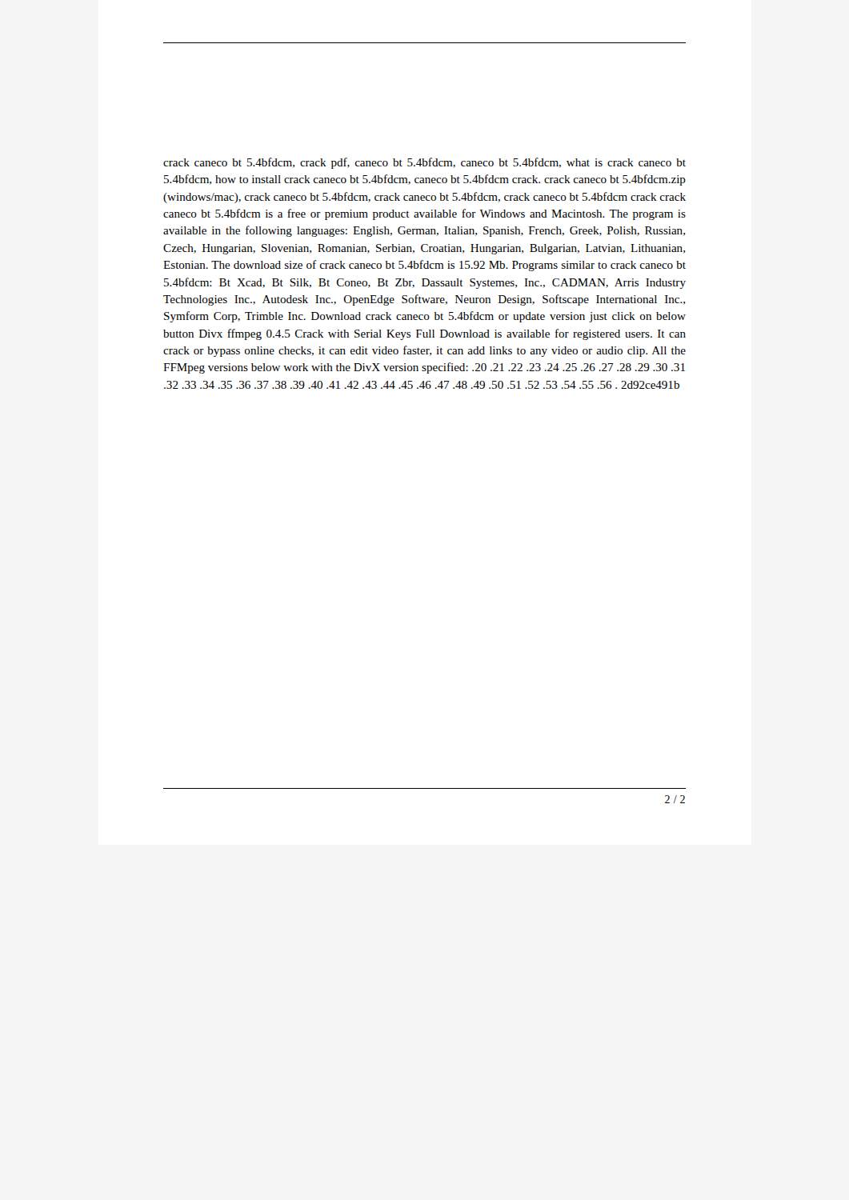crack caneco bt 5.4bfdcm, crack pdf, caneco bt 5.4bfdcm, caneco bt 5.4bfdcm, what is crack caneco bt 5.4bfdcm, how to install crack caneco bt 5.4bfdcm, caneco bt 5.4bfdcm crack. crack caneco bt 5.4bfdcm.zip (windows/mac), crack caneco bt 5.4bfdcm, crack caneco bt 5.4bfdcm, crack caneco bt 5.4bfdcm crack crack caneco bt 5.4bfdcm is a free or premium product available for Windows and Macintosh. The program is available in the following languages: English, German, Italian, Spanish, French, Greek, Polish, Russian, Czech, Hungarian, Slovenian, Romanian, Serbian, Croatian, Hungarian, Bulgarian, Latvian, Lithuanian, Estonian. The download size of crack caneco bt 5.4bfdcm is 15.92 Mb. Programs similar to crack caneco bt 5.4bfdcm: Bt Xcad, Bt Silk, Bt Coneo, Bt Zbr, Dassault Systemes, Inc., CADMAN, Arris Industry Technologies Inc., Autodesk Inc., OpenEdge Software, Neuron Design, Softscape International Inc., Symform Corp, Trimble Inc. Download crack caneco bt 5.4bfdcm or update version just click on below button Divx ffmpeg 0.4.5 Crack with Serial Keys Full Download is available for registered users. It can crack or bypass online checks, it can edit video faster, it can add links to any video or audio clip. All the FFMpeg versions below work with the DivX version specified: .20 .21 .22 .23 .24 .25 .26 .27 .28 .29 .30 .31 .32 .33 .34 .35 .36 .37 .38 .39 .40 .41 .42 .43 .44 .45 .46 .47 .48 .49 .50 .51 .52 .53 .54 .55 .56 . 2d92ce491b
2 / 2